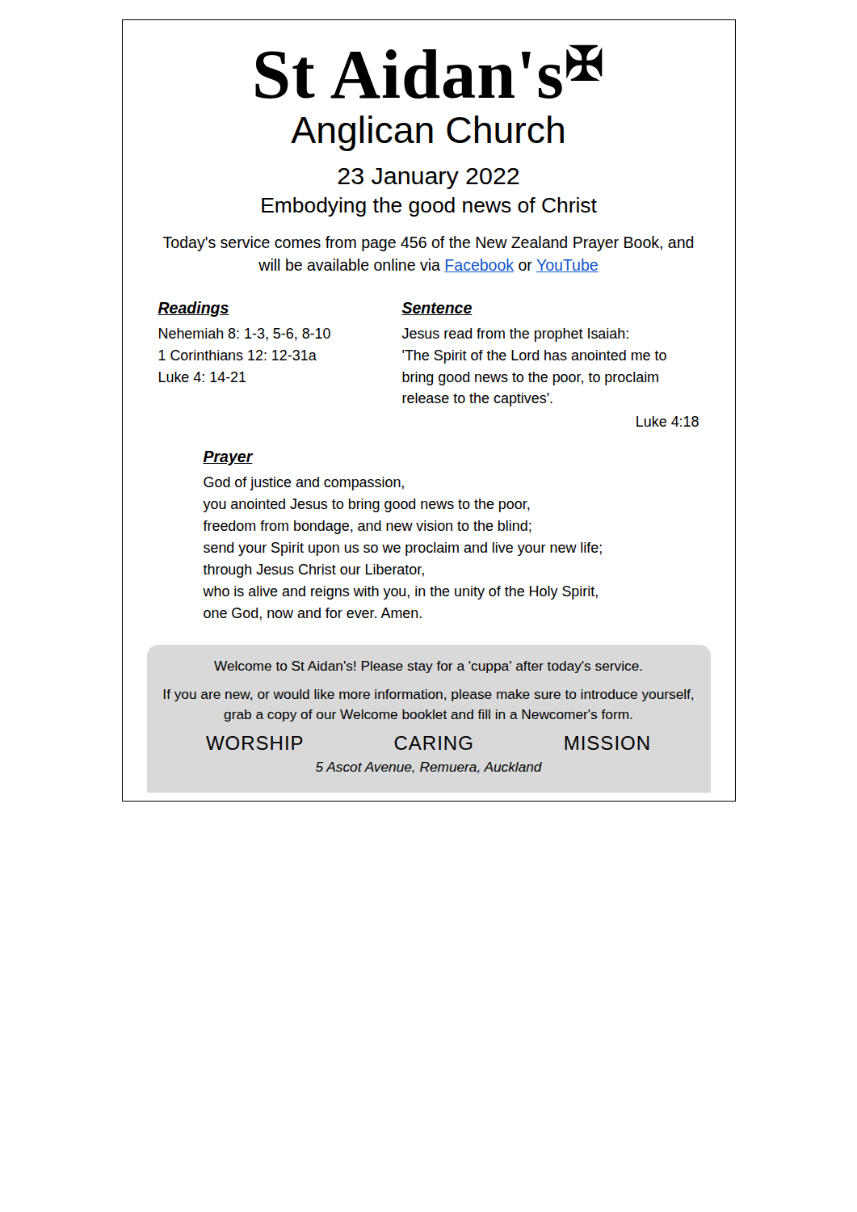St Aidan's✠
Anglican Church
23 January 2022
Embodying the good news of Christ
Today's service comes from page 456 of the New Zealand Prayer Book, and will be available online via Facebook or YouTube
Readings
Nehemiah 8: 1-3, 5-6, 8-10
1 Corinthians 12: 12-31a
Luke 4: 14-21
Sentence
Jesus read from the prophet Isaiah:
'The Spirit of the Lord has anointed me to bring good news to the poor, to proclaim release to the captives'.
Luke 4:18
Prayer
God of justice and compassion,
you anointed Jesus to bring good news to the poor,
freedom from bondage, and new vision to the blind;
send your Spirit upon us so we proclaim and live your new life;
through Jesus Christ our Liberator,
who is alive and reigns with you, in the unity of the Holy Spirit,
one God, now and for ever. Amen.
Welcome to St Aidan's! Please stay for a 'cuppa' after today's service.
If you are new, or would like more information, please make sure to introduce yourself, grab a copy of our Welcome booklet and fill in a Newcomer's form.
WORSHIP CARING MISSION
5 Ascot Avenue, Remuera, Auckland